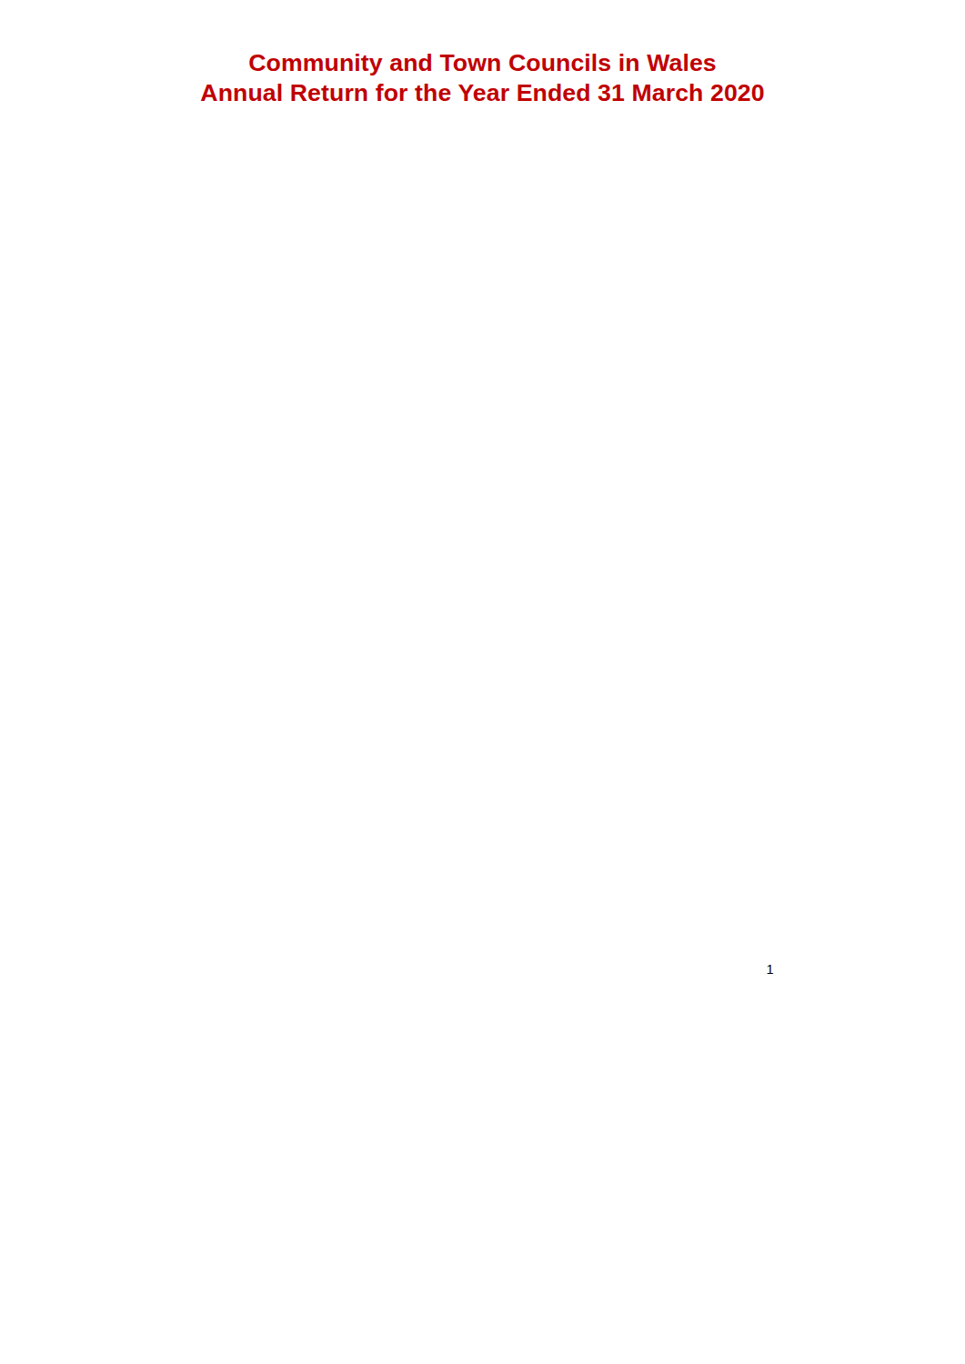Community and Town Councils in Wales Annual Return for the Year Ended 31 March 2020
1